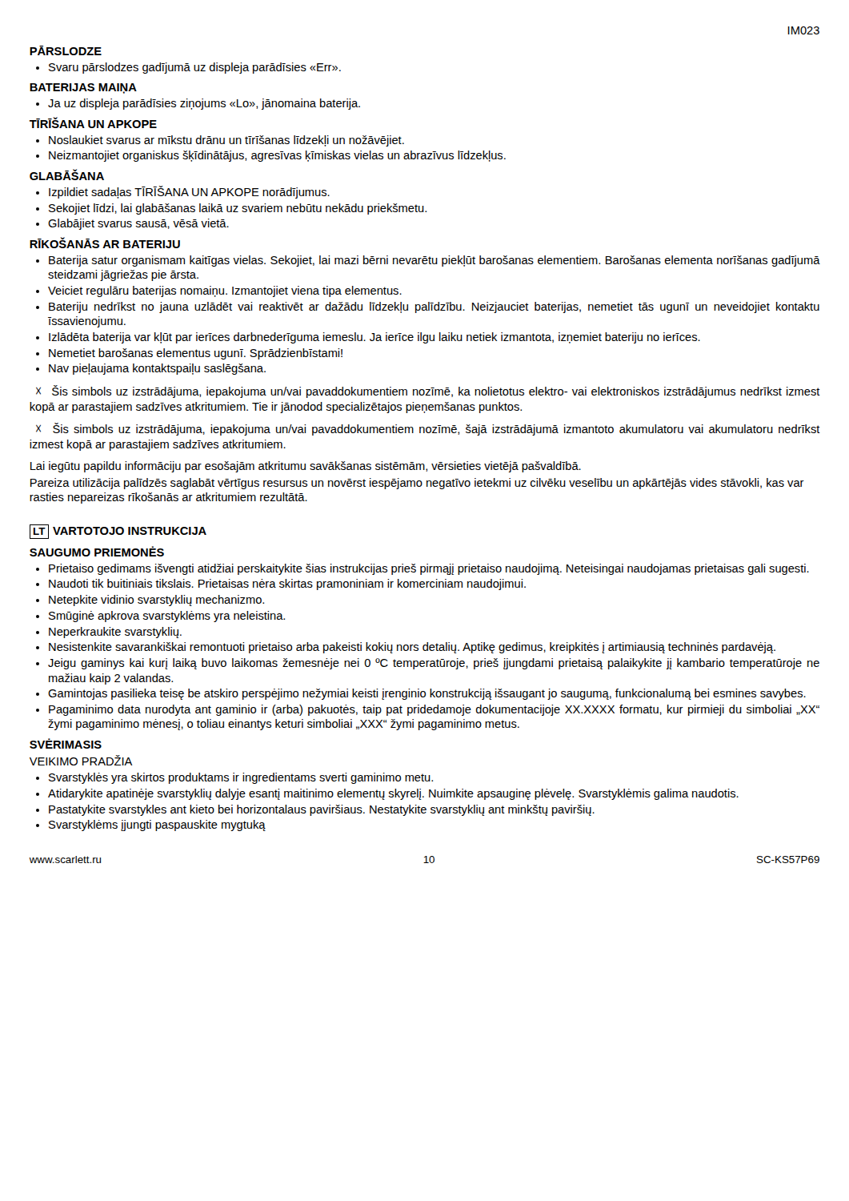IM023
PĀRSLODZE
Svaru pārslodzes gadījumā uz displeja parādīsies «Err».
BATERIJAS MAIŅA
Ja uz displeja parādīsies ziņojums «Lo», jānomaina baterija.
TĪRĪŠANA UN APKOPE
Noslaukiet svarus ar mīkstu drānu un tīrīšanas līdzekļi un nožāvējiet.
Neizmantojiet organiskus šķīdinātājus, agresīvas ķīmiskas vielas un abrazīvus līdzekļus.
GLABĀŠANA
Izpildiet sadaļas TĪRĪŠANA UN APKOPE norādījumus.
Sekojiet līdzi, lai glabāšanas laikā uz svariem nebūtu nekādu priekšmetu.
Glabājiet svarus sausā, vēsā vietā.
RĪKOŠANĀS AR BATERIJU
Baterija satur organismam kaitīgas vielas. Sekojiet, lai mazi bērni nevarētu piekļūt barošanas elementiem. Barošanas elementa norīšanas gadījumā steidzami jāgriežas pie ārsta.
Veiciet regulāru baterijas nomaiņu. Izmantojiet viena tipa elementus.
Bateriju nedrīkst no jauna uzlādēt vai reaktivēt ar dažādu līdzekļu palīdzību. Neizjauciet baterijas, nemetiet tās ugunī un neveidojiet kontaktu īssavienojumu.
Izlādēta baterija var kļūt par ierīces darbnederīguma iemeslu. Ja ierīce ilgu laiku netiek izmantota, izņemiet bateriju no ierīces.
Nemetiet barošanas elementus ugunī. Sprādzienbīstami!
Nav pieļaujama kontaktspaiļu saslēgšana.
☓ Šis simbols uz izstrādājuma, iepakojuma un/vai pavaddokumentiem nozīmē, ka nolietotus elektro- vai elektroniskos izstrādājumus nedrīkst izmest kopā ar parastajiem sadzīves atkritumiem. Tie ir jānodod specializētajos pieņemšanas punktos.
☓ Šis simbols uz izstrādājuma, iepakojuma un/vai pavaddokumentiem nozīmē, šajā izstrādājumā izmantoto akumulatoru vai akumulatoru nedrīkst izmest kopā ar parastajiem sadzīves atkritumiem.
Lai iegūtu papildu informāciju par esošajām atkritumu savākšanas sistēmām, vērsieties vietējā pašvaldībā.
Pareiza utilizācija palīdzēs saglabāt vērtīgus resursus un novērst iespējamo negatīvo ietekmi uz cilvēku veselību un apkārtējās vides stāvokli, kas var rasties nepareizas rīkošanās ar atkritumiem rezultātā.
LTVARTOTOJO INSTRUKCIJA
SAUGUMO PRIEMONĖS
Prietaiso gedimams išvengti atidžiai perskaitykite šias instrukcijas prieš pirmąjį prietaiso naudojimą. Neteisingai naudojamas prietaisas gali sugesti.
Naudoti tik buitiniais tikslais. Prietaisas nėra skirtas pramoniniam ir komerciniam naudojimui.
Netepkite vidinio svarstyklių mechanizmo.
Smūginė apkrova svarstyklėms yra neleistina.
Neperkraukite svarstyklių.
Nesistenkite savarankiškai remontuoti prietaiso arba pakeisti kokių nors detalių. Aptikę gedimus, kreipkitės į artimiausią techninės pardavėją.
Jeigu gaminys kai kurį laiką buvo laikomas žemesnėje nei 0 ºC temperatūroje, prieš įjungdami prietaisą palaikykite jį kambario temperatūroje ne mažiau kaip 2 valandas.
Gamintojas pasilieka teisę be atskiro perspėjimo nežymiai keisti įrenginio konstrukciją išsaugant jo saugumą, funkcionalumą bei esmines savybes.
Pagaminimo data nurodyta ant gaminio ir (arba) pakuotės, taip pat pridedamoje dokumentacijoje XX.XXXX formatu, kur pirmieji du simboliai „XX“ žymi pagaminimo mėnesį, o toliau einantys keturi simboliai „XXX“ žymi pagaminimo metus.
SVĖRIMASIS
VEIKIMO PRADŽIA
Svarstyklės yra skirtos produktams ir ingredientams sverti gaminimo metu.
Atidarykite apatinėje svarstyklių dalyje esantį maitinimo elementų skyrelį. Nuimkite apsauginę plėvelę. Svarstyklėmis galima naudotis.
Pastatykite svarstykles ant kieto bei horizontalaus paviršiaus. Nestatykite svarstyklių ant minkštų paviršių.
Svarstyklėms įjungti paspauskite mygtuką
www.scarlett.ru 10 SC-KS57P69